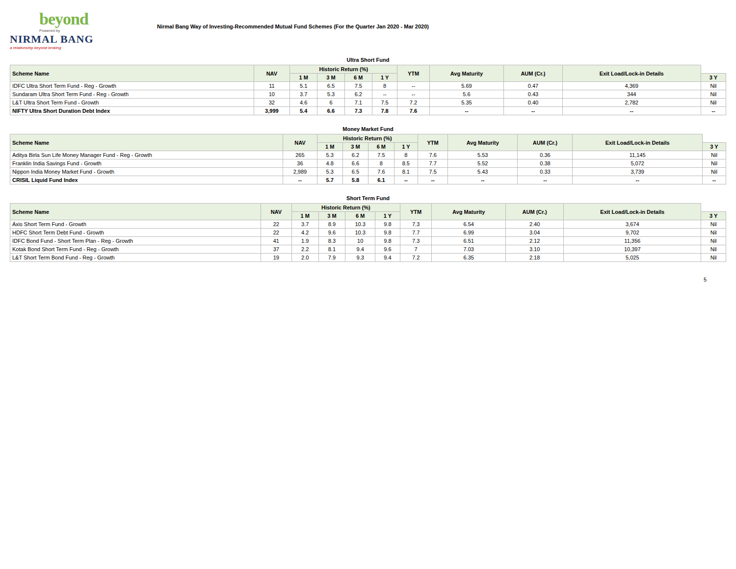beyond
Powered by
NIRMAL BANG
a relationship beyond broking
Nirmal Bang Way of Investing-Recommended Mutual Fund Schemes (For the Quarter Jan 2020 - Mar 2020)
Ultra Short Fund
| Scheme Name | NAV | Historic Return (%) | YTM | Avg Maturity | AUM (Cr.) | Exit Load/Lock-in Details |
| --- | --- | --- | --- | --- | --- | --- |
| 1 M | 3 M | 6 M | 1 Y | 3 Y |
| IDFC Ultra Short Term Fund - Reg - Growth | 11 | 5.1 | 6.5 | 7.5 | 8 | -- | 5.69 | 0.47 | 4,369 | Nil |
| Sundaram Ultra Short Term Fund - Reg - Growth | 10 | 3.7 | 5.3 | 6.2 | -- | -- | 5.6 | 0.43 | 344 | Nil |
| L&T Ultra Short Term Fund - Growth | 32 | 4.6 | 6 | 7.1 | 7.5 | 7.2 | 5.35 | 0.40 | 2,782 | Nil |
| NIFTY Ultra Short Duration Debt Index | 3,999 | 5.4 | 6.6 | 7.3 | 7.8 | 7.6 | -- | -- | -- | -- |
Money Market Fund
| Scheme Name | NAV | Historic Return (%) | YTM | Avg Maturity | AUM (Cr.) | Exit Load/Lock-in Details |
| --- | --- | --- | --- | --- | --- | --- |
| 1 M | 3 M | 6 M | 1 Y | 3 Y |
| Aditya Birla Sun Life Money Manager Fund - Reg - Growth | 265 | 5.3 | 6.2 | 7.5 | 8 | 7.6 | 5.53 | 0.36 | 11,145 | Nil |
| Franklin India Savings Fund - Growth | 36 | 4.8 | 6.6 | 8 | 8.5 | 7.7 | 5.52 | 0.38 | 5,072 | Nil |
| Nippon India Money Market Fund - Growth | 2,989 | 5.3 | 6.5 | 7.6 | 8.1 | 7.5 | 5.43 | 0.33 | 3,739 | Nil |
| CRISIL Liquid Fund Index | -- | 5.7 | 5.8 | 6.1 | -- | -- | -- | -- | -- | -- |
Short Term Fund
| Scheme Name | NAV | Historic Return (%) | YTM | Avg Maturity | AUM (Cr.) | Exit Load/Lock-in Details |
| --- | --- | --- | --- | --- | --- | --- |
| 1 M | 3 M | 6 M | 1 Y | 3 Y |
| Axis Short Term Fund - Growth | 22 | 3.7 | 8.9 | 10.3 | 9.8 | 7.3 | 6.54 | 2.40 | 3,674 | Nil |
| HDFC Short Term Debt Fund - Growth | 22 | 4.2 | 9.6 | 10.3 | 9.8 | 7.7 | 6.99 | 3.04 | 9,702 | Nil |
| IDFC Bond Fund - Short Term Plan - Reg - Growth | 41 | 1.9 | 8.3 | 10 | 9.8 | 7.3 | 6.51 | 2.12 | 11,356 | Nil |
| Kotak Bond Short Term Fund - Reg - Growth | 37 | 2.2 | 8.1 | 9.4 | 9.6 | 7 | 7.03 | 3.10 | 10,397 | Nil |
| L&T Short Term Bond Fund - Reg - Growth | 19 | 2.0 | 7.9 | 9.3 | 9.4 | 7.2 | 6.35 | 2.18 | 5,025 | Nil |
5